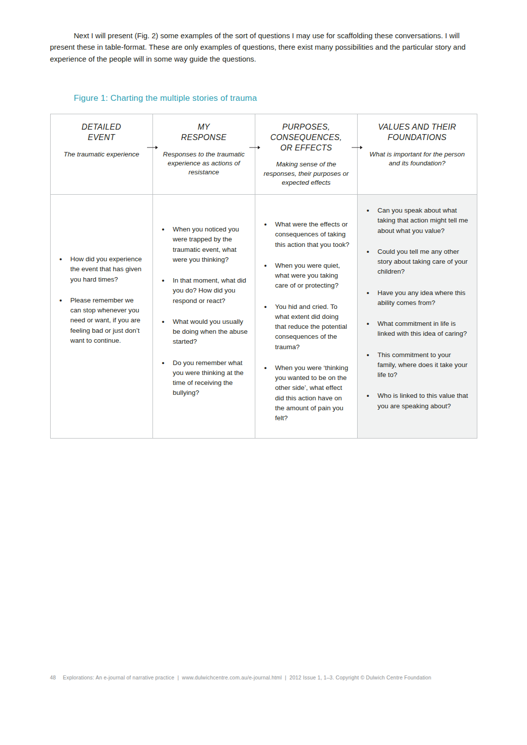Next I will present (Fig. 2) some examples of the sort of questions I may use for scaffolding these conversations. I will present these in table-format. These are only examples of questions, there exist many possibilities and the particular story and experience of the people will in some way guide the questions.
Figure 1: Charting the multiple stories of trauma
| DETAILED EVENT The traumatic experience | MY RESPONSE Responses to the traumatic experience as actions of resistance | PURPOSES, CONSEQUENCES, OR EFFECTS Making sense of the responses, their purposes or expected effects | VALUES AND THEIR FOUNDATIONS What is important for the person and its foundation? |
| How did you experience the event that has given you hard times? Please remember we can stop whenever you need or want, if you are feeling bad or just don’t want to continue. | When you noticed you were trapped by the traumatic event, what were you thinking? In that moment, what did you do? How did you respond or react? What would you usually be doing when the abuse started? Do you remember what you were thinking at the time of receiving the bullying? | What were the effects or consequences of taking this action that you took? When you were quiet, what were you taking care of or protecting? You hid and cried. To what extent did doing that reduce the potential consequences of the trauma? When you were ‘thinking you wanted to be on the other side’, what effect did this action have on the amount of pain you felt? | Can you speak about what taking that action might tell me about what you value? Could you tell me any other story about taking care of your children? Have you any idea where this ability comes from? What commitment in life is linked with this idea of caring? This commitment to your family, where does it take your life to? Who is linked to this value that you are speaking about? |
48 Explorations: An e-journal of narrative practice | www.dulwichcentre.com.au/e-journal.html | 2012 Issue 1, 1–3. Copyright © Dulwich Centre Foundation